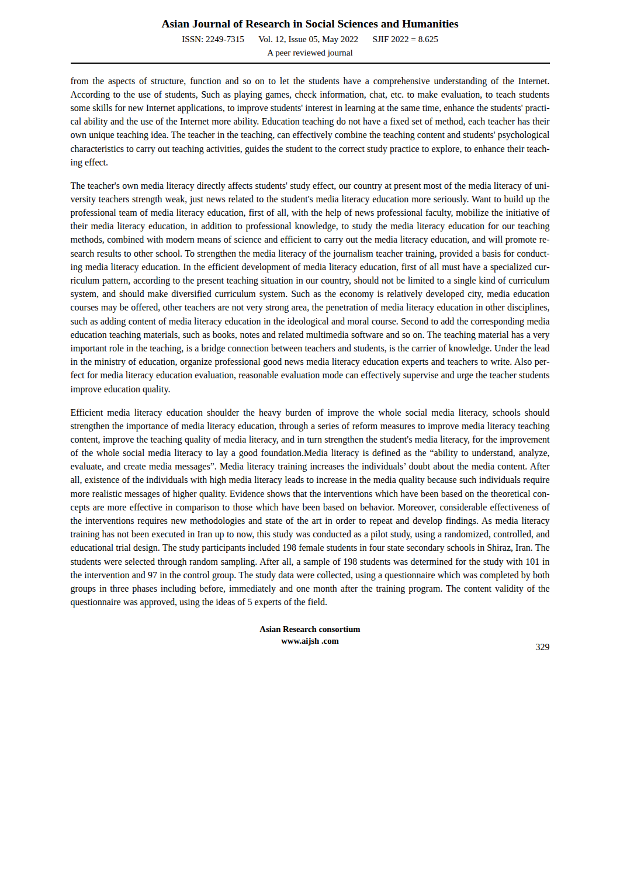Asian Journal of Research in Social Sciences and Humanities
ISSN: 2249-7315 Vol. 12, Issue 05, May 2022 SJIF 2022 = 8.625
A peer reviewed journal
from the aspects of structure, function and so on to let the students have a comprehensive understanding of the Internet. According to the use of students, Such as playing games, check information, chat, etc. to make evaluation, to teach students some skills for new Internet applications, to improve students' interest in learning at the same time, enhance the students' practical ability and the use of the Internet more ability. Education teaching do not have a fixed set of method, each teacher has their own unique teaching idea. The teacher in the teaching, can effectively combine the teaching content and students' psychological characteristics to carry out teaching activities, guides the student to the correct study practice to explore, to enhance their teaching effect.
The teacher's own media literacy directly affects students' study effect, our country at present most of the media literacy of university teachers strength weak, just news related to the student's media literacy education more seriously. Want to build up the professional team of media literacy education, first of all, with the help of news professional faculty, mobilize the initiative of their media literacy education, in addition to professional knowledge, to study the media literacy education for our teaching methods, combined with modern means of science and efficient to carry out the media literacy education, and will promote research results to other school. To strengthen the media literacy of the journalism teacher training, provided a basis for conducting media literacy education. In the efficient development of media literacy education, first of all must have a specialized curriculum pattern, according to the present teaching situation in our country, should not be limited to a single kind of curriculum system, and should make diversified curriculum system. Such as the economy is relatively developed city, media education courses may be offered, other teachers are not very strong area, the penetration of media literacy education in other disciplines, such as adding content of media literacy education in the ideological and moral course. Second to add the corresponding media education teaching materials, such as books, notes and related multimedia software and so on. The teaching material has a very important role in the teaching, is a bridge connection between teachers and students, is the carrier of knowledge. Under the lead in the ministry of education, organize professional good news media literacy education experts and teachers to write. Also perfect for media literacy education evaluation, reasonable evaluation mode can effectively supervise and urge the teacher students improve education quality.
Efficient media literacy education shoulder the heavy burden of improve the whole social media literacy, schools should strengthen the importance of media literacy education, through a series of reform measures to improve media literacy teaching content, improve the teaching quality of media literacy, and in turn strengthen the student's media literacy, for the improvement of the whole social media literacy to lay a good foundation.Media literacy is defined as the “ability to understand, analyze, evaluate, and create media messages”. Media literacy training increases the individuals’ doubt about the media content. After all, existence of the individuals with high media literacy leads to increase in the media quality because such individuals require more realistic messages of higher quality. Evidence shows that the interventions which have been based on the theoretical concepts are more effective in comparison to those which have been based on behavior. Moreover, considerable effectiveness of the interventions requires new methodologies and state of the art in order to repeat and develop findings. As media literacy training has not been executed in Iran up to now, this study was conducted as a pilot study, using a randomized, controlled, and educational trial design. The study participants included 198 female students in four state secondary schools in Shiraz, Iran. The students were selected through random sampling. After all, a sample of 198 students was determined for the study with 101 in the intervention and 97 in the control group. The study data were collected, using a questionnaire which was completed by both groups in three phases including before, immediately and one month after the training program. The content validity of the questionnaire was approved, using the ideas of 5 experts of the field.
Asian Research consortium
www.aijsh .com
329